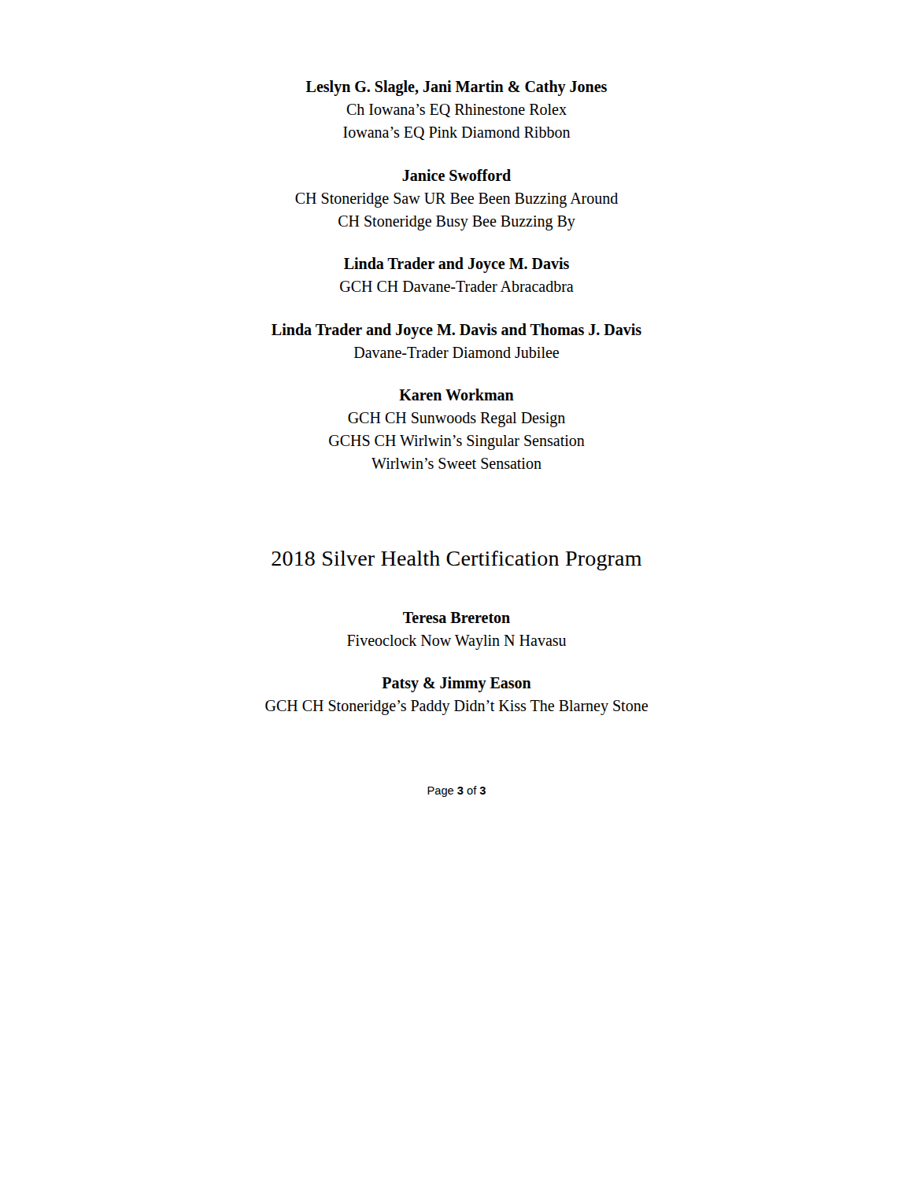Leslyn G. Slagle, Jani Martin & Cathy Jones
Ch Iowana’s EQ Rhinestone Rolex
Iowana’s EQ Pink Diamond Ribbon
Janice Swofford
CH Stoneridge Saw UR Bee Been Buzzing Around
CH Stoneridge Busy Bee Buzzing By
Linda Trader and Joyce M. Davis
GCH CH Davane-Trader Abracadbra
Linda Trader and Joyce M. Davis and Thomas J. Davis
Davane-Trader Diamond Jubilee
Karen Workman
GCH CH Sunwoods Regal Design
GCHS CH Wirlwin’s Singular Sensation
Wirlwin’s Sweet Sensation
2018 Silver Health Certification Program
Teresa Brereton
Fiveoclock Now Waylin N Havasu
Patsy & Jimmy Eason
GCH CH Stoneridge’s Paddy Didn’t Kiss The Blarney Stone
Page 3 of 3